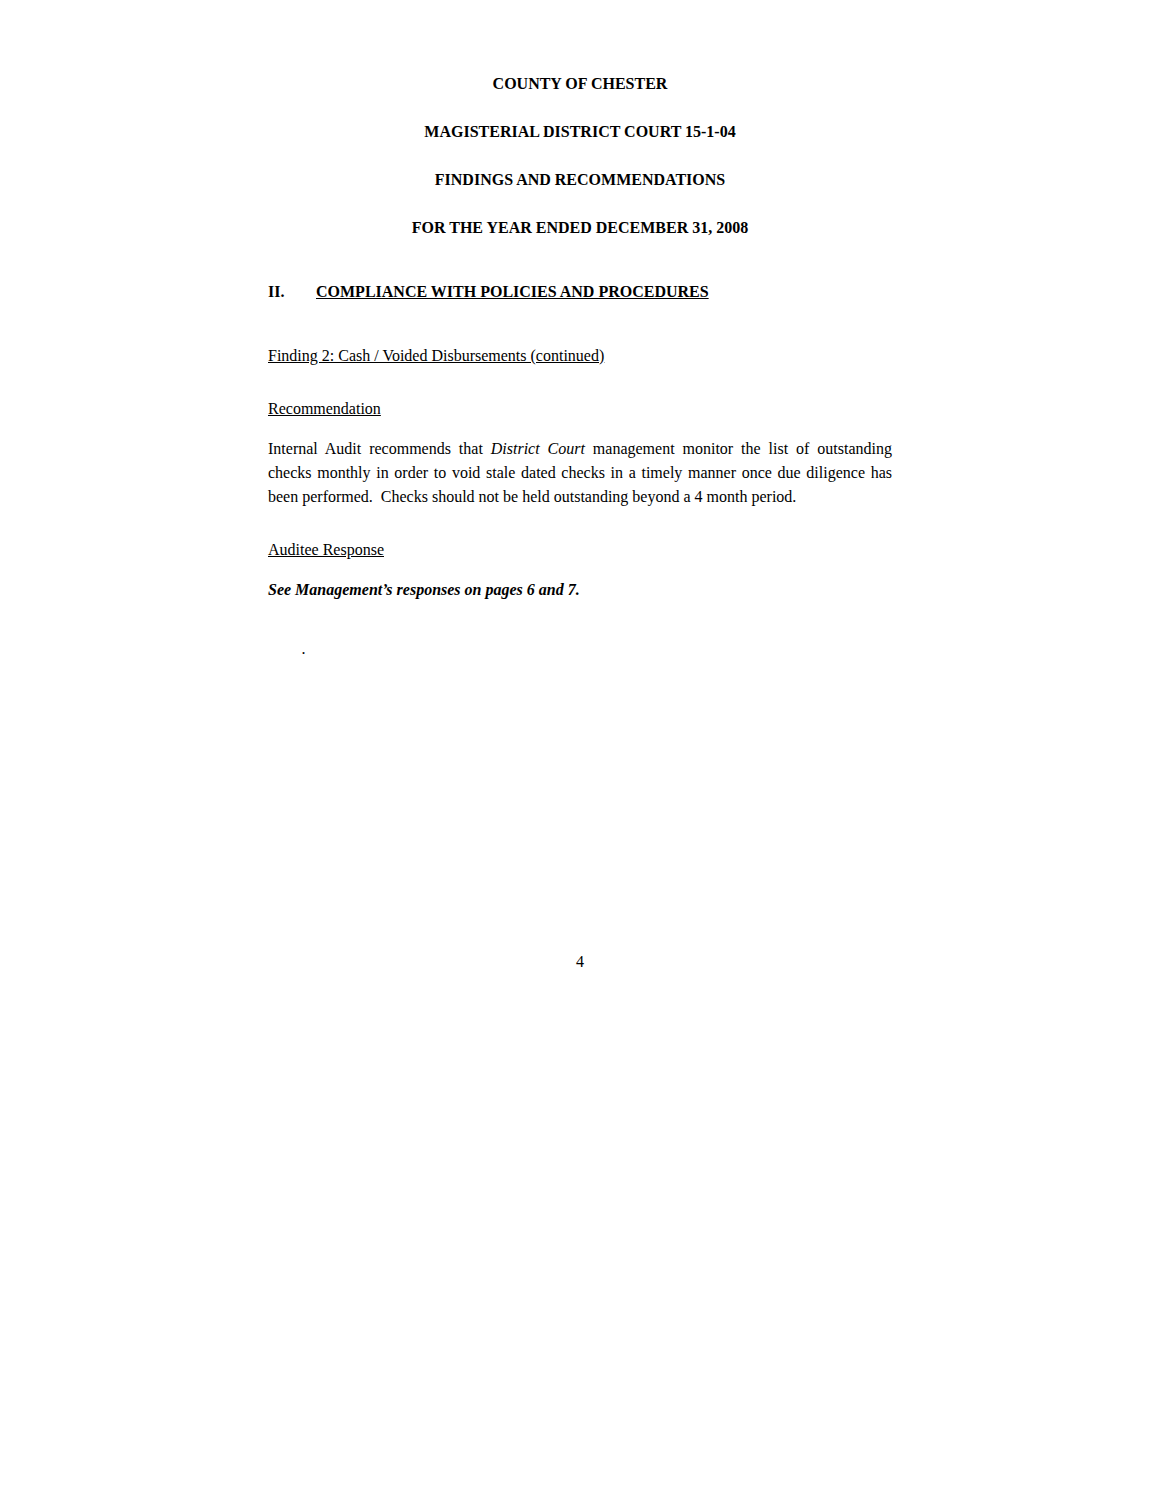COUNTY OF CHESTER
MAGISTERIAL DISTRICT COURT 15-1-04
FINDINGS AND RECOMMENDATIONS
FOR THE YEAR ENDED DECEMBER 31, 2008
II. COMPLIANCE WITH POLICIES AND PROCEDURES
Finding 2: Cash / Voided Disbursements (continued)
Recommendation
Internal Audit recommends that District Court management monitor the list of outstanding checks monthly in order to void stale dated checks in a timely manner once due diligence has been performed. Checks should not be held outstanding beyond a 4 month period.
Auditee Response
See Management’s responses on pages 6 and 7.
.
4